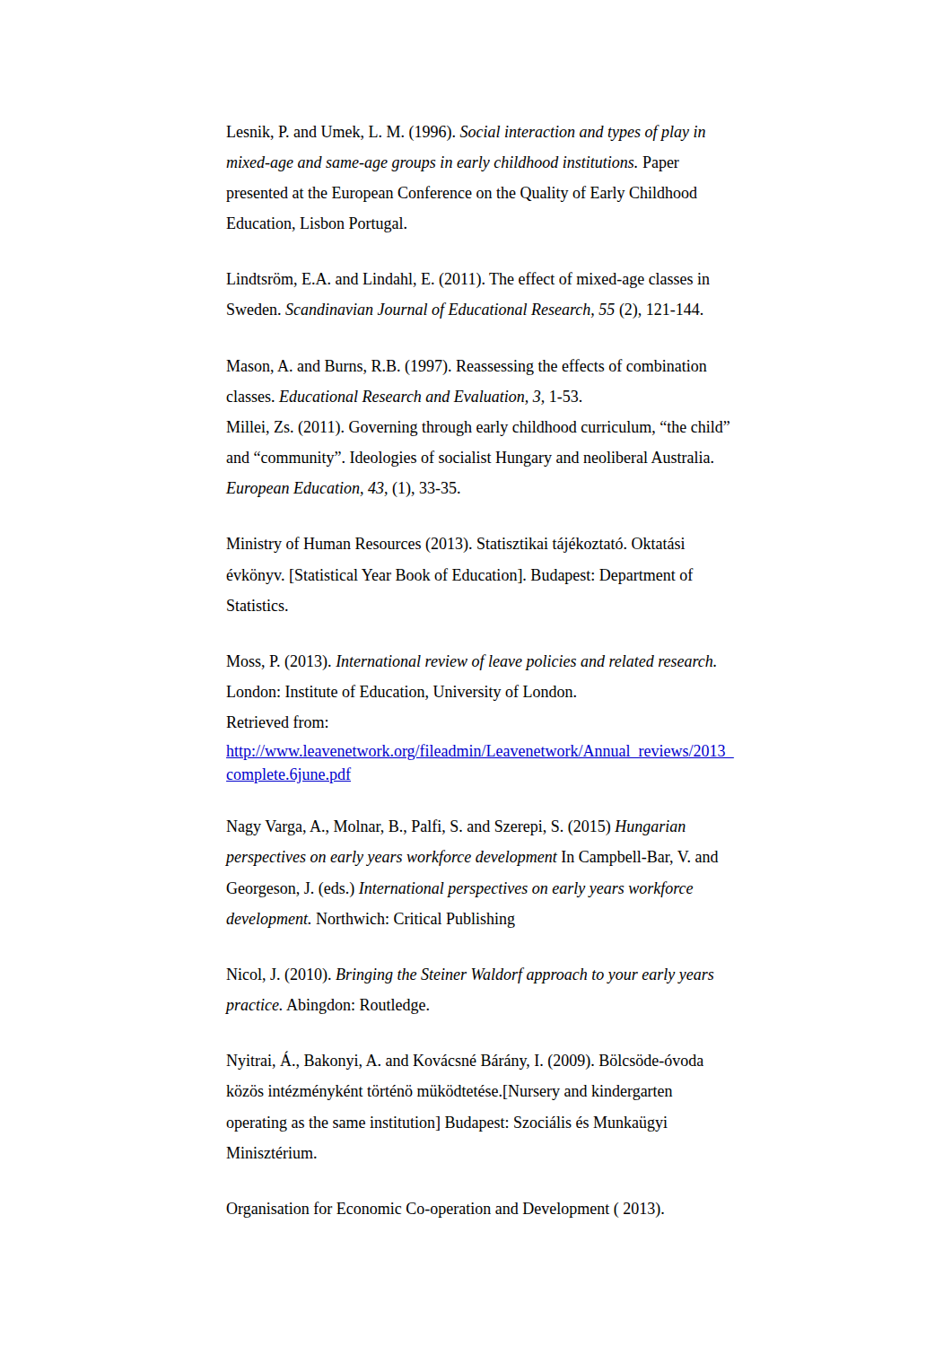Lesnik, P. and Umek, L. M. (1996). Social interaction and types of play in mixed-age and same-age groups in early childhood institutions. Paper presented at the European Conference on the Quality of Early Childhood Education, Lisbon Portugal.
Lindtsröm, E.A. and Lindahl, E. (2011). The effect of mixed-age classes in Sweden. Scandinavian Journal of Educational Research, 55 (2), 121-144.
Mason, A. and Burns, R.B. (1997). Reassessing the effects of combination classes. Educational Research and Evaluation, 3, 1-53.
Millei, Zs. (2011). Governing through early childhood curriculum, “the child” and “community”. Ideologies of socialist Hungary and neoliberal Australia. European Education, 43, (1), 33-35.
Ministry of Human Resources (2013). Statisztikai tájékoztató. Oktatási évkönyv. [Statistical Year Book of Education]. Budapest: Department of Statistics.
Moss, P. (2013). International review of leave policies and related research. London: Institute of Education, University of London.
Retrieved from:
http://www.leavenetwork.org/fileadmin/Leavenetwork/Annual_reviews/2013_complete.6june.pdf
Nagy Varga, A., Molnar, B., Palfi, S. and Szerepi, S. (2015) Hungarian perspectives on early years workforce development In Campbell-Bar, V. and Georgeson, J. (eds.) International perspectives on early years workforce development. Northwich: Critical Publishing
Nicol, J. (2010). Bringing the Steiner Waldorf approach to your early years practice. Abingdon: Routledge.
Nyitrai, Á., Bakonyi, A. and Kovácsné Bárány, I. (2009). Bölcsöde-óvoda közös intézményként történö müködtetése.[Nursery and kindergarten operating as the same institution] Budapest: Szociális és Munkaügyi Minisztérium.
Organisation for Economic Co-operation and Development ( 2013).